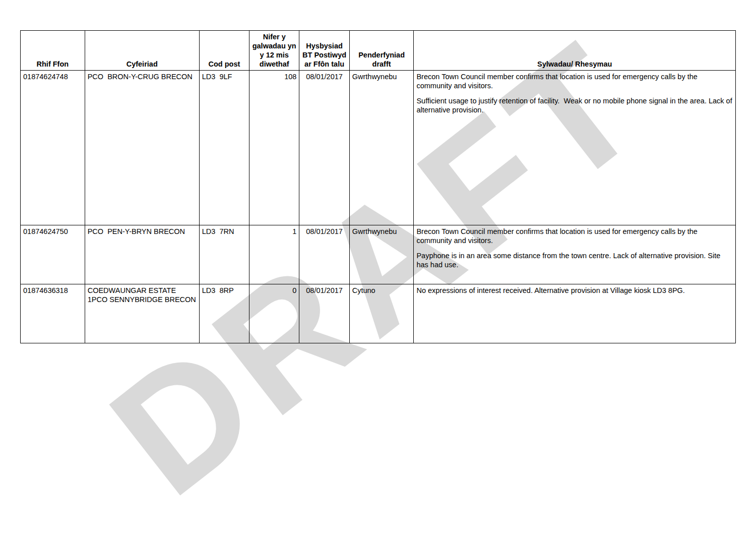DRAFT
| Rhif Ffon | Cyfeiriad | Cod post | Nifer y galwadau yn y 12 mis diwethaf | Hysbysiad BT Postiwyd ar Ffôn talu | Penderfyniad drafft | Sylwadau/ Rhesymau |
| --- | --- | --- | --- | --- | --- | --- |
| 01874624748 | PCO BRON-Y-CRUG BRECON | LD3 9LF | 108 | 08/01/2017 | Gwrthwynebu | Brecon Town Council member confirms that location is used for emergency calls by the community and visitors. Sufficient usage to justify retention of facility. Weak or no mobile phone signal in the area. Lack of alternative provision. |
| 01874624750 | PCO PEN-Y-BRYN BRECON | LD3 7RN | 1 | 08/01/2017 | Gwrthwynebu | Brecon Town Council member confirms that location is used for emergency calls by the community and visitors. Payphone is in an area some distance from the town centre. Lack of alternative provision. Site has had use. |
| 01874636318 | COEDWAUNGAR ESTATE 1PCO SENNYBRIDGE BRECON | LD3 8RP | 0 | 08/01/2017 | Cytuno | No expressions of interest received. Alternative provision at Village kiosk LD3 8PG. |